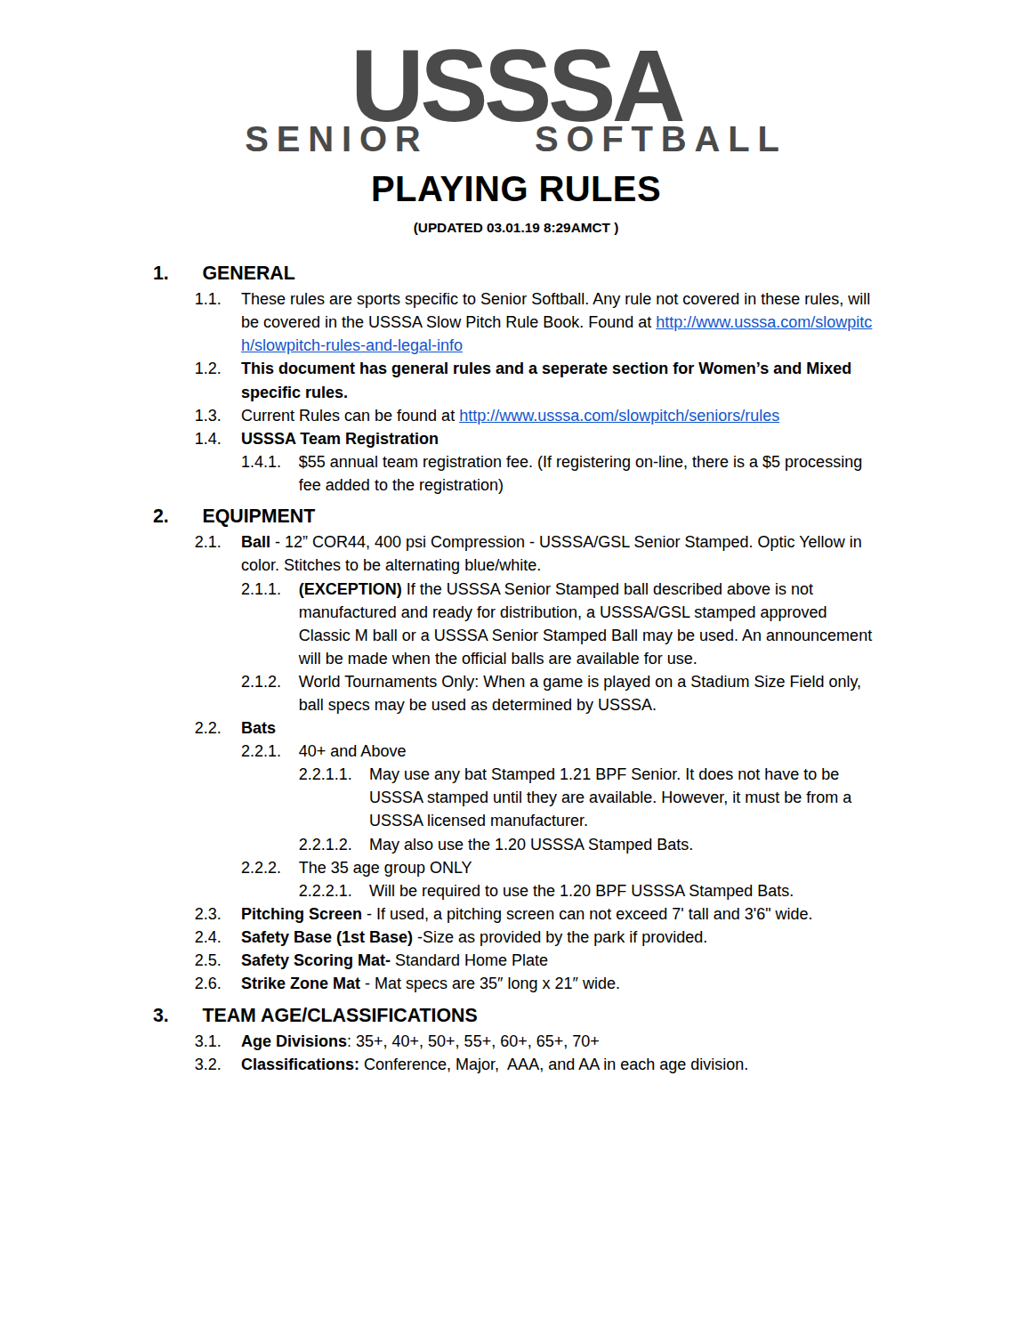USSSA
SENIOR SOFTBALL
PLAYING RULES
(UPDATED 03.01.19 8:29AMCT )
1. GENERAL
1.1. These rules are sports specific to Senior Softball. Any rule not covered in these rules, will be covered in the USSSA Slow Pitch Rule Book. Found at http://www.usssa.com/slowpitch/slowpitch-rules-and-legal-info
1.2. This document has general rules and a seperate section for Women’s and Mixed specific rules.
1.3. Current Rules can be found at http://www.usssa.com/slowpitch/seniors/rules
1.4. USSSA Team Registration
1.4.1.$55 annual team registration fee. (If registering on-line, there is a $5 processing fee added to the registration)
2. EQUIPMENT
2.1. Ball - 12” COR44, 400 psi Compression - USSSA/GSL Senior Stamped. Optic Yellow in color. Stitches to be alternating blue/white.
2.1.1.(EXCEPTION) If the USSSA Senior Stamped ball described above is not manufactured and ready for distribution, a USSSA/GSL stamped approved Classic M ball or a USSSA Senior Stamped Ball may be used. An announcement will be made when the official balls are available for use.
2.1.2. World Tournaments Only: When a game is played on a Stadium Size Field only, ball specs may be used as determined by USSSA.
2.2. Bats
2.2.1. 40+ and Above
2.2.1.1. May use any bat Stamped 1.21 BPF Senior. It does not have to be USSSA stamped until they are available. However, it must be from a USSSA licensed manufacturer.
2.2.1.2. May also use the 1.20 USSSA Stamped Bats.
2.2.2. The 35 age group ONLY
2.2.2.1. Will be required to use the 1.20 BPF USSSA Stamped Bats.
2.3. Pitching Screen - If used, a pitching screen can not exceed 7' tall and 3'6" wide.
2.4. Safety Base (1st Base) -Size as provided by the park if provided.
2.5. Safety Scoring Mat- Standard Home Plate
2.6. Strike Zone Mat - Mat specs are 35″ long x 21″ wide.
3. TEAM AGE/CLASSIFICATIONS
3.1. Age Divisions: 35+, 40+, 50+, 55+, 60+, 65+, 70+
3.2. Classifications: Conference, Major, AAA, and AA in each age division.